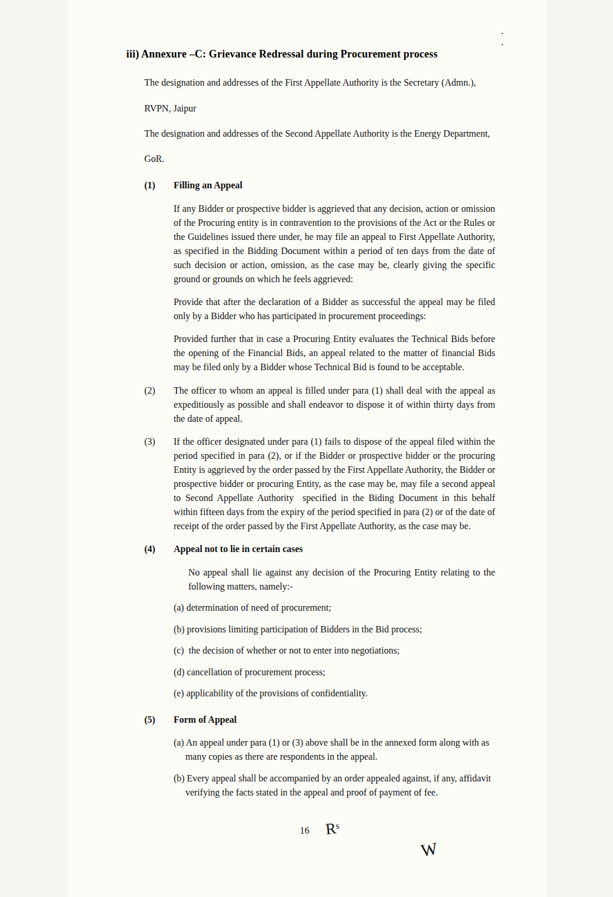.
.
iii) Annexure –C: Grievance Redressal during Procurement process
The designation and addresses of the First Appellate Authority is the Secretary (Admn.),
RVPN, Jaipur
The designation and addresses of the Second Appellate Authority is the Energy Department,
GoR.
(1)
Filling an Appeal
If any Bidder or prospective bidder is aggrieved that any decision, action or omission of the Procuring entity is in contravention to the provisions of the Act or the Rules or the Guidelines issued there under, he may file an appeal to First Appellate Authority, as specified in the Bidding Document within a period of ten days from the date of such decision or action, omission, as the case may be, clearly giving the specific ground or grounds on which he feels aggrieved:
Provide that after the declaration of a Bidder as successful the appeal may be filed only by a Bidder who has participated in procurement proceedings:
Provided further that in case a Procuring Entity evaluates the Technical Bids before the opening of the Financial Bids, an appeal related to the matter of financial Bids may be filed only by a Bidder whose Technical Bid is found to be acceptable.
(2)
The officer to whom an appeal is filled under para (1) shall deal with the appeal as expeditiously as possible and shall endeavor to dispose it of within thirty days from the date of appeal.
(3)
If the officer designated under para (1) fails to dispose of the appeal filed within the period specified in para (2), or if the Bidder or prospective bidder or the procuring Entity is aggrieved by the order passed by the First Appellate Authority, the Bidder or prospective bidder or procuring Entity, as the case may be, may file a second appeal to Second Appellate Authority specified in the Biding Document in this behalf within fifteen days from the expiry of the period specified in para (2) or of the date of receipt of the order passed by the First Appellate Authority, as the case may be.
(4)
Appeal not to lie in certain cases
No appeal shall lie against any decision of the Procuring Entity relating to the following matters, namely:-
(a) determination of need of procurement;
(b) provisions limiting participation of Bidders in the Bid process;
(c) the decision of whether or not to enter into negotiations;
(d) cancellation of procurement process;
(e) applicability of the provisions of confidentiality.
(5)
Form of Appeal
(a) An appeal under para (1) or (3) above shall be in the annexed form along with as
many copies as there are respondents in the appeal.
(b) Every appeal shall be accompanied by an order appealed against, if any, affidavit
verifying the facts stated in the appeal and proof of payment of fee.
16 Rˢ W